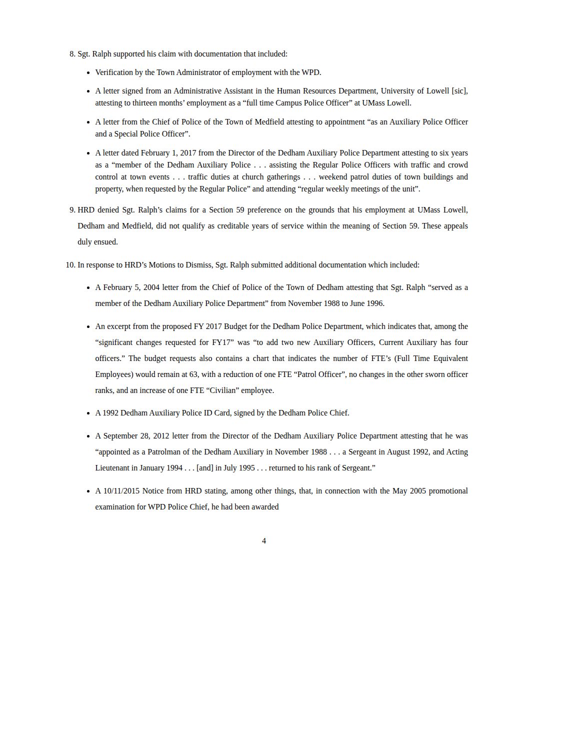Sgt. Ralph supported his claim with documentation that included:
Verification by the Town Administrator of employment with the WPD.
A letter signed from an Administrative Assistant in the Human Resources Department, University of Lowell [sic], attesting to thirteen months’ employment as a “full time Campus Police Officer” at UMass Lowell.
A letter from the Chief of Police of the Town of Medfield attesting to appointment “as an Auxiliary Police Officer and a Special Police Officer”.
A letter dated February 1, 2017 from the Director of the Dedham Auxiliary Police Department attesting to six years as a “member of the Dedham Auxiliary Police . . . assisting the Regular Police Officers with traffic and crowd control at town events . . . traffic duties at church gatherings . . . weekend patrol duties of town buildings and property, when requested by the Regular Police” and attending “regular weekly meetings of the unit”.
HRD denied Sgt. Ralph’s claims for a Section 59 preference on the grounds that his employment at UMass Lowell, Dedham and Medfield, did not qualify as creditable years of service within the meaning of Section 59. These appeals duly ensued.
In response to HRD’s Motions to Dismiss, Sgt. Ralph submitted additional documentation which included:
A February 5, 2004 letter from the Chief of Police of the Town of Dedham attesting that Sgt. Ralph “served as a member of the Dedham Auxiliary Police Department” from November 1988 to June 1996.
An excerpt from the proposed FY 2017 Budget for the Dedham Police Department, which indicates that, among the “significant changes requested for FY17” was “to add two new Auxiliary Officers, Current Auxiliary has four officers.” The budget requests also contains a chart that indicates the number of FTE’s (Full Time Equivalent Employees) would remain at 63, with a reduction of one FTE “Patrol Officer”, no changes in the other sworn officer ranks, and an increase of one FTE “Civilian” employee.
A 1992 Dedham Auxiliary Police ID Card, signed by the Dedham Police Chief.
A September 28, 2012 letter from the Director of the Dedham Auxiliary Police Department attesting that he was “appointed as a Patrolman of the Dedham Auxiliary in November 1988 . . . a Sergeant in August 1992, and Acting Lieutenant in January 1994 . . . [and] in July 1995 . . . returned to his rank of Sergeant.”
A 10/11/2015 Notice from HRD stating, among other things, that, in connection with the May 2005 promotional examination for WPD Police Chief, he had been awarded
4